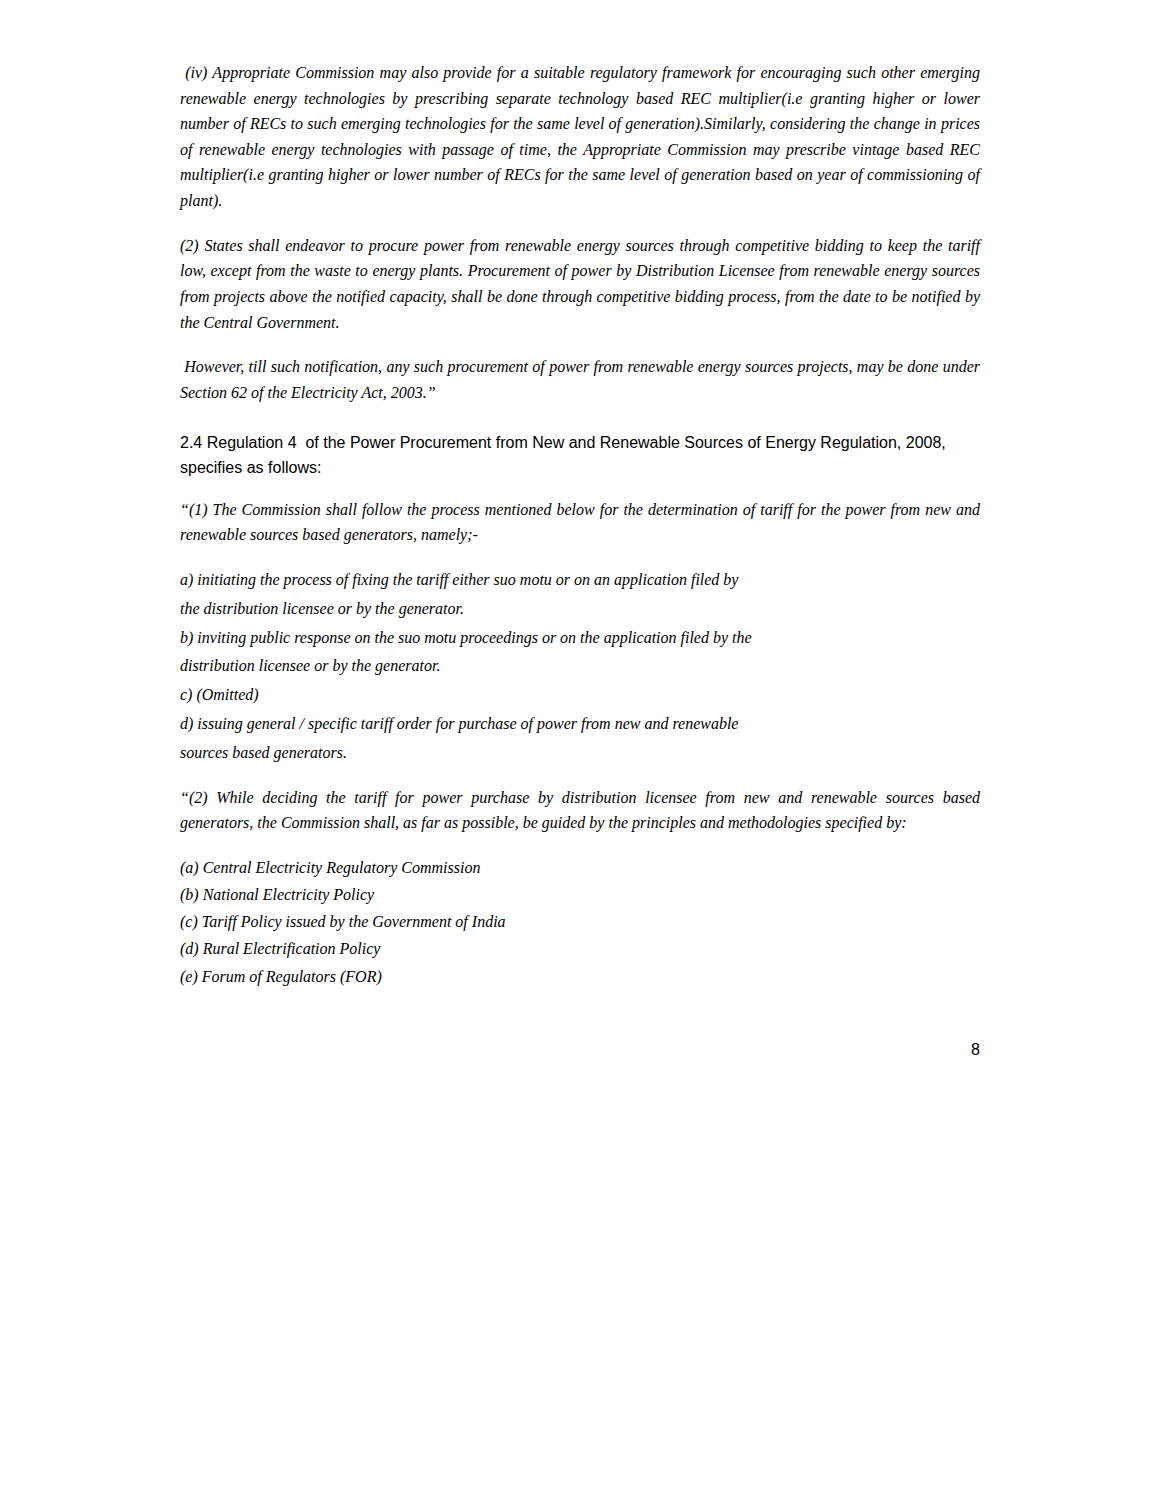(iv) Appropriate Commission may also provide for a suitable regulatory framework for encouraging such other emerging renewable energy technologies by prescribing separate technology based REC multiplier(i.e granting higher or lower number of RECs to such emerging technologies for the same level of generation).Similarly, considering the change in prices of renewable energy technologies with passage of time, the Appropriate Commission may prescribe vintage based REC multiplier(i.e granting higher or lower number of RECs for the same level of generation based on year of commissioning of plant).
(2) States shall endeavor to procure power from renewable energy sources through competitive bidding to keep the tariff low, except from the waste to energy plants. Procurement of power by Distribution Licensee from renewable energy sources from projects above the notified capacity, shall be done through competitive bidding process, from the date to be notified by the Central Government.
However, till such notification, any such procurement of power from renewable energy sources projects, may be done under Section 62 of the Electricity Act, 2003.”
2.4 Regulation 4 of the Power Procurement from New and Renewable Sources of Energy Regulation, 2008, specifies as follows:
“(1) The Commission shall follow the process mentioned below for the determination of tariff for the power from new and renewable sources based generators, namely;-
a) initiating the process of fixing the tariff either suo motu or on an application filed by
the distribution licensee or by the generator.
b) inviting public response on the suo motu proceedings or on the application filed by the
distribution licensee or by the generator.
c) (Omitted)
d) issuing general / specific tariff order for purchase of power from new and renewable
sources based generators.
“(2) While deciding the tariff for power purchase by distribution licensee from new and renewable sources based generators, the Commission shall, as far as possible, be guided by the principles and methodologies specified by:
(a) Central Electricity Regulatory Commission
(b) National Electricity Policy
(c) Tariff Policy issued by the Government of India
(d) Rural Electrification Policy
(e) Forum of Regulators (FOR)
8